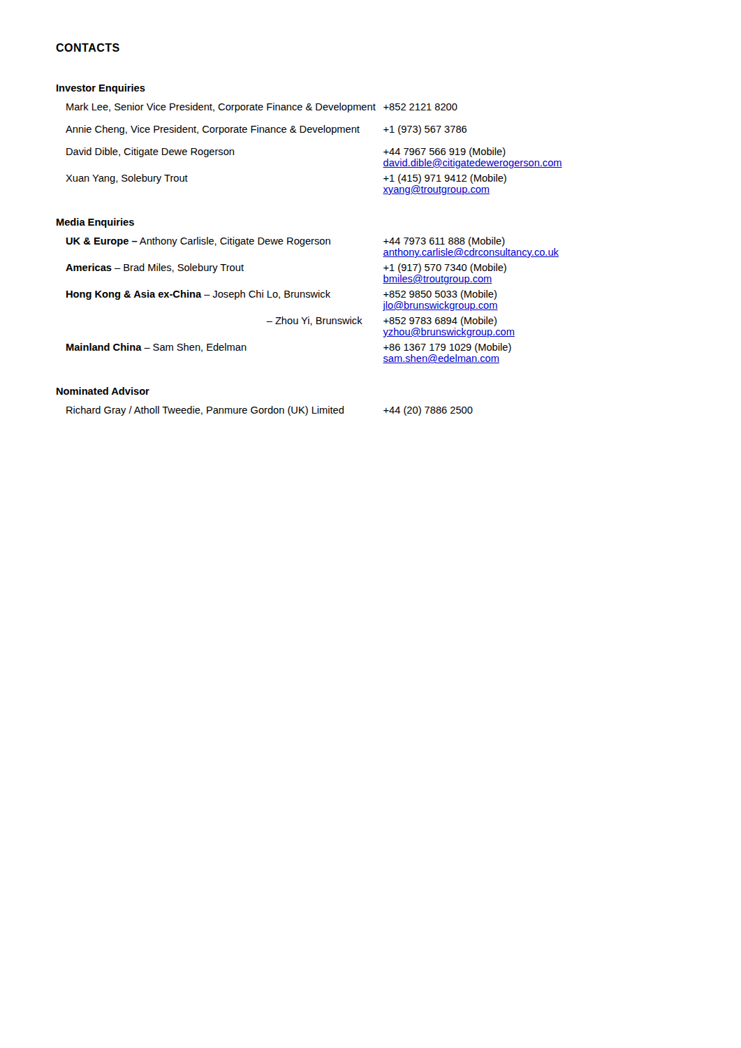CONTACTS
Investor Enquiries
| Mark Lee, Senior Vice President, Corporate Finance & Development | +852 2121 8200 |
| Annie Cheng, Vice President, Corporate Finance & Development | +1 (973) 567 3786 |
| David Dible, Citigate Dewe Rogerson | +44 7967 566 919 (Mobile) david.dible@citigatedewerogerson.com |
| Xuan Yang, Solebury Trout | +1 (415) 971 9412 (Mobile) xyang@troutgroup.com |
Media Enquiries
| UK & Europe – Anthony Carlisle, Citigate Dewe Rogerson | +44 7973 611 888 (Mobile) anthony.carlisle@cdrconsultancy.co.uk |
| Americas – Brad Miles, Solebury Trout | +1 (917) 570 7340 (Mobile) bmiles@troutgroup.com |
| Hong Kong & Asia ex-China – Joseph Chi Lo, Brunswick | +852 9850 5033 (Mobile) jlo@brunswickgroup.com |
| – Zhou Yi, Brunswick | +852 9783 6894 (Mobile) yzhou@brunswickgroup.com |
| Mainland China – Sam Shen, Edelman | +86 1367 179 1029 (Mobile) sam.shen@edelman.com |
Nominated Advisor
| Richard Gray / Atholl Tweedie, Panmure Gordon (UK) Limited | +44 (20) 7886 2500 |